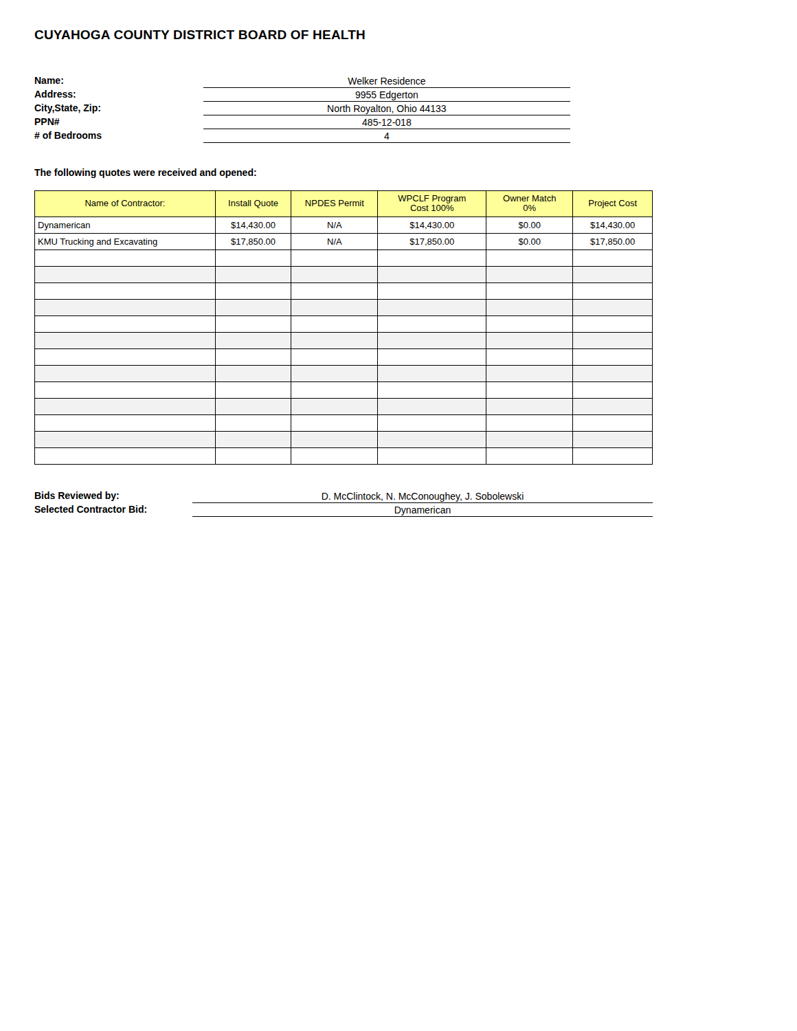CUYAHOGA COUNTY DISTRICT BOARD OF HEALTH
| Name: | Welker Residence |
| Address: | 9955 Edgerton |
| City,State, Zip: | North Royalton, Ohio 44133 |
| PPN# | 485-12-018 |
| # of Bedrooms | 4 |
The following quotes were received and opened:
| Name of Contractor: | Install Quote | NPDES Permit | WPCLF Program Cost 100% | Owner Match 0% | Project Cost |
| --- | --- | --- | --- | --- | --- |
| Dynamerican | $14,430.00 | N/A | $14,430.00 | $0.00 | $14,430.00 |
| KMU Trucking and Excavating | $17,850.00 | N/A | $17,850.00 | $0.00 | $17,850.00 |
| Bids Reviewed by: | D. McClintock, N. McConoughey, J. Sobolewski |
| Selected Contractor Bid: | Dynamerican |